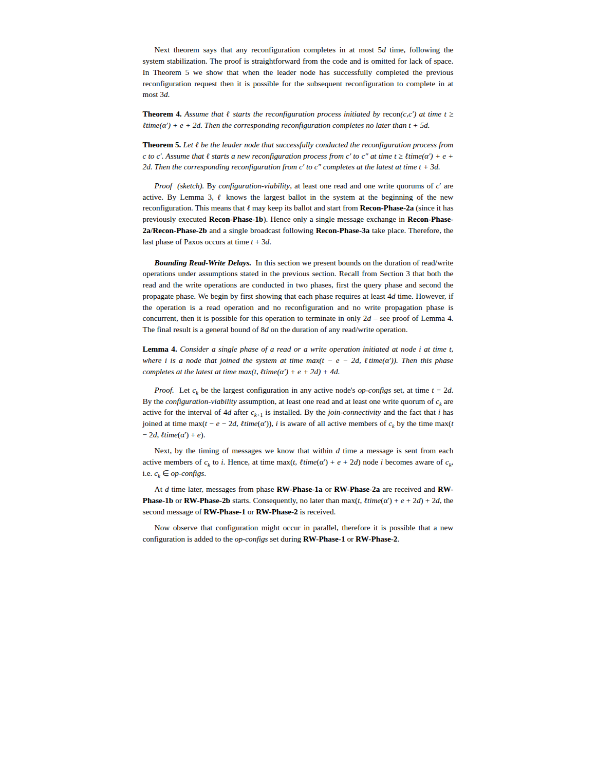Next theorem says that any reconfiguration completes in at most 5d time, following the system stabilization. The proof is straightforward from the code and is omitted for lack of space. In Theorem 5 we show that when the leader node has successfully completed the previous reconfiguration request then it is possible for the subsequent reconfiguration to complete in at most 3d.
Theorem 4. Assume that ℓ starts the reconfiguration process initiated by recon(c,c′) at time t ≥ ℓtime(α′) + e + 2d. Then the corresponding reconfiguration completes no later than t + 5d.
Theorem 5. Let ℓ be the leader node that successfully conducted the reconfiguration process from c to c′. Assume that ℓ starts a new reconfiguration process from c′ to c″ at time t ≥ ℓtime(α′) + e + 2d. Then the corresponding reconfiguration from c′ to c″ completes at the latest at time t + 3d.
Proof (sketch). By configuration-viability, at least one read and one write quorums of c′ are active. By Lemma 3, ℓ knows the largest ballot in the system at the beginning of the new reconfiguration. This means that ℓ may keep its ballot and start from Recon-Phase-2a (since it has previously executed Recon-Phase-1b). Hence only a single message exchange in Recon-Phase-2a/Recon-Phase-2b and a single broadcast following Recon-Phase-3a take place. Therefore, the last phase of Paxos occurs at time t + 3d.
Bounding Read-Write Delays. In this section we present bounds on the duration of read/write operations under assumptions stated in the previous section. Recall from Section 3 that both the read and the write operations are conducted in two phases, first the query phase and second the propagate phase. We begin by first showing that each phase requires at least 4d time. However, if the operation is a read operation and no reconfiguration and no write propagation phase is concurrent, then it is possible for this operation to terminate in only 2d – see proof of Lemma 4. The final result is a general bound of 8d on the duration of any read/write operation.
Lemma 4. Consider a single phase of a read or a write operation initiated at node i at time t, where i is a node that joined the system at time max(t − e − 2d, ℓtime(α′)). Then this phase completes at the latest at time max(t, ℓtime(α′) + e + 2d) + 4d.
Proof. Let ck be the largest configuration in any active node's op-configs set, at time t − 2d. By the configuration-viability assumption, at least one read and at least one write quorum of ck are active for the interval of 4d after ck+1 is installed. By the join-connectivity and the fact that i has joined at time max(t − e − 2d, ℓtime(α′)), i is aware of all active members of ck by the time max(t − 2d, ℓtime(α′) + e).
Next, by the timing of messages we know that within d time a message is sent from each active members of ck to i. Hence, at time max(t, ℓtime(α′) + e + 2d) node i becomes aware of ck, i.e. ck ∈ op-configs.
At d time later, messages from phase RW-Phase-1a or RW-Phase-2a are received and RW-Phase-1b or RW-Phase-2b starts. Consequently, no later than max(t, ℓtime(α′) + e + 2d) + 2d, the second message of RW-Phase-1 or RW-Phase-2 is received.
Now observe that configuration might occur in parallel, therefore it is possible that a new configuration is added to the op-configs set during RW-Phase-1 or RW-Phase-2.